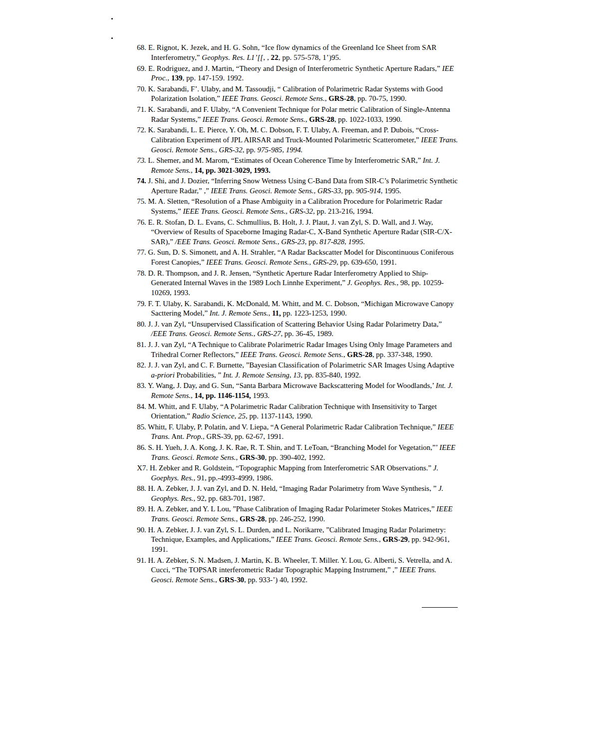68. E. Rignot, K. Jezek, and H. G. Sohn, “Ice flow dynamics of the Greenland Ice Sheet from SAR Interferometry,” Geophys. Res. L1’[[, , 22, pp. 575-578, 1’)95.
69. E. Rodriguez, and J. Martin, “Theory and Design of Interferometric Synthetic Aperture Radars,” IEE Proc., 139, pp. 147-159. 1992.
70. K. Sarabandi, F’. Ulaby, and M. Tassoudji, “ Calibration of Polarimetric Radar Systems with Good Polarization Isolation,” IEEE Trans. Geosci. Remote Sens., GRS-28, pp. 70-75, 1990.
71. K. Sarabandi, and F. Ulaby, “A Convenient Technique for Polar metric Calibration of Single-Antenna Radar Systems,” IEEE Trans. Geosci. Remote Sens., GRS-28, pp. 1022-1033, 1990.
72. K. Sarabandi, L. E. Pierce, Y. Oh, M. C. Dobson, F. T. Ulaby, A. Freeman, and P. Dubois, “Cross-Calibration Experiment of JPL AIRSAR and Truck-Mounted Polarimetric Scatterometer,” IEEE Trans. Geosci. Remote Sens., GRS-32, pp. 975-985, 1994.
73. L. Shemer, and M. Marom, “Estimates of Ocean Coherence Time by Interferometric SAR,” Int. J. Remote Sens., 14, pp. 3021-3029, 1993.
74. J. Shi, and J. Dozier, “Inferring Snow Wetness Using C-Band Data from SIR-C’s Polarimetric Synthetic Aperture Radar,” ,” IEEE Trans. Geosci. Remote Sens., GRS-33, pp. 905-914, 1995.
75. M. A. Sletten, “Resolution of a Phase Ambiguity in a Calibration Procedure for Polarimetric Radar Systems,” IEEE Trans. Geosci. Remote Sens., GRS-32, pp. 213-216, 1994.
76. E. R. Stofan, D. L. Evans, C. Schmullius, B. Holt, J. J. Plaut, J. van Zyl, S. D. Wall, and J. Way, “Overview of Results of Spaceborne Imaging Radar-C, X-Band Synthetic Aperture Radar (SIR-C/X-SAR),” /EEE Trans. Geosci. Remote Sens., GRS-23, pp. 817-828, 1995.
77. G. Sun, D. S. Simonett, and A. H. Strahler, “A Radar Backscatter Model for Discontinuous Coniferous Forest Canopies,” IEEE Trans. Geosci. Remote Sens., GRS-29, pp. 639-650, 1991.
78. D. R. Thompson, and J. R. Jensen, “Synthetic Aperture Radar Interferometry Applied to Ship-Generated Internal Waves in the 1989 Loch Linnhe Experiment,” J. Geophys. Res., 98, pp. 10259-10269, 1993.
79. F. T. Ulaby, K. Sarabandi, K. McDonald, M. Whitt, and M. C. Dobson, “Michigan Microwave Canopy Sacttering Model,” Int. J. Remote Sens., 11, pp. 1223-1253, 1990.
80. J. J. van Zyl, “Unsupervised Classification of Scattering Behavior Using Radar Polarimetry Data,” /EEE Trans. Geosci. Remote Sens., GRS-27, pp. 36-45, 1989.
81. J. J. van Zyl, “A Technique to Calibrate Polarimetric Radar Images Using Only Image Parameters and Trihedral Corner Reflectors,” IEEE Trans. Geosci. Remote Sens., GRS-28, pp. 337-348, 1990.
82. J. J. van Zyl, and C. F. Burnette, ”Bayesian Classification of Polarimetric SAR Images Using Adaptive a-priori Probabilities, ” Int. J. Remote Sensing, 13, pp. 835-840, 1992.
83. Y. Wang, J. Day, and G. Sun, “Santa Barbara Microwave Backscattering Model for Woodlands,’ Int. J. Remote Sens., 14, pp. 1146-1154, 1993.
84. M. Whitt, and F. Ulaby, “A Polarimetric Radar Calibration Technique with Insensitivity to Target Orientation,” Radio Science, 25, pp. 1137-1143, 1990.
85. Whitt, F. Ulaby, P. Polatin, and V. Liepa, “A General Polarimetric Radar Calibration Technique,” IEEE Trans. Ant. Prop., GRS-39, pp. 62-67, 1991.
86. S. H. Yueh, J. A. Kong, J. K. Rae, R. T. Shin, and T. LeToan, “Branching Model for Vegetation,”’ IEEE Trans. Geosci. Remote Sens., GRS-30, pp. 390-402, 1992.
X7. H. Zebker and R. Goldstein, “Topographic Mapping from Interferometric SAR Observations.” J. Goephys. Res., 91, pp.-4993-4999, 1986.
88. H. A. Zebker, J. J. van Zyl, and D. N. Held, “Imaging Radar Polarimetry from Wave Synthesis, ” J. Geophys. Res., 92, pp. 683-701, 1987.
89. H. A. Zebker, and Y. L Lou, ”Phase Calibration of Imaging Radar Polarimeter Stokes Matrices,” IEEE Trans. Geosci. Remote Sens., GRS-28, pp. 246-252, 1990.
90. H. A. Zebker, J. J. van Zyl, S. L. Durden, and L. Norikarre, ”Calibrated Imaging Radar Polarimetry: Technique, Examples, and Applications,” IEEE Trans. Geosci. Remote Sens., GRS-29, pp. 942-961, 1991.
91. H. A. Zebker, S. N. Madsen, J. Martin, K. B. Wheeler, T. Miller. Y. Lou, G. Alberti, S. Vetrella, and A. Cucci, “The TOPSAR interferometric Radar Topographic Mapping Instrument,” ,” IEEE Trans. Geosci. Remote Sens., GRS-30, pp. 933-’) 40, 1992.